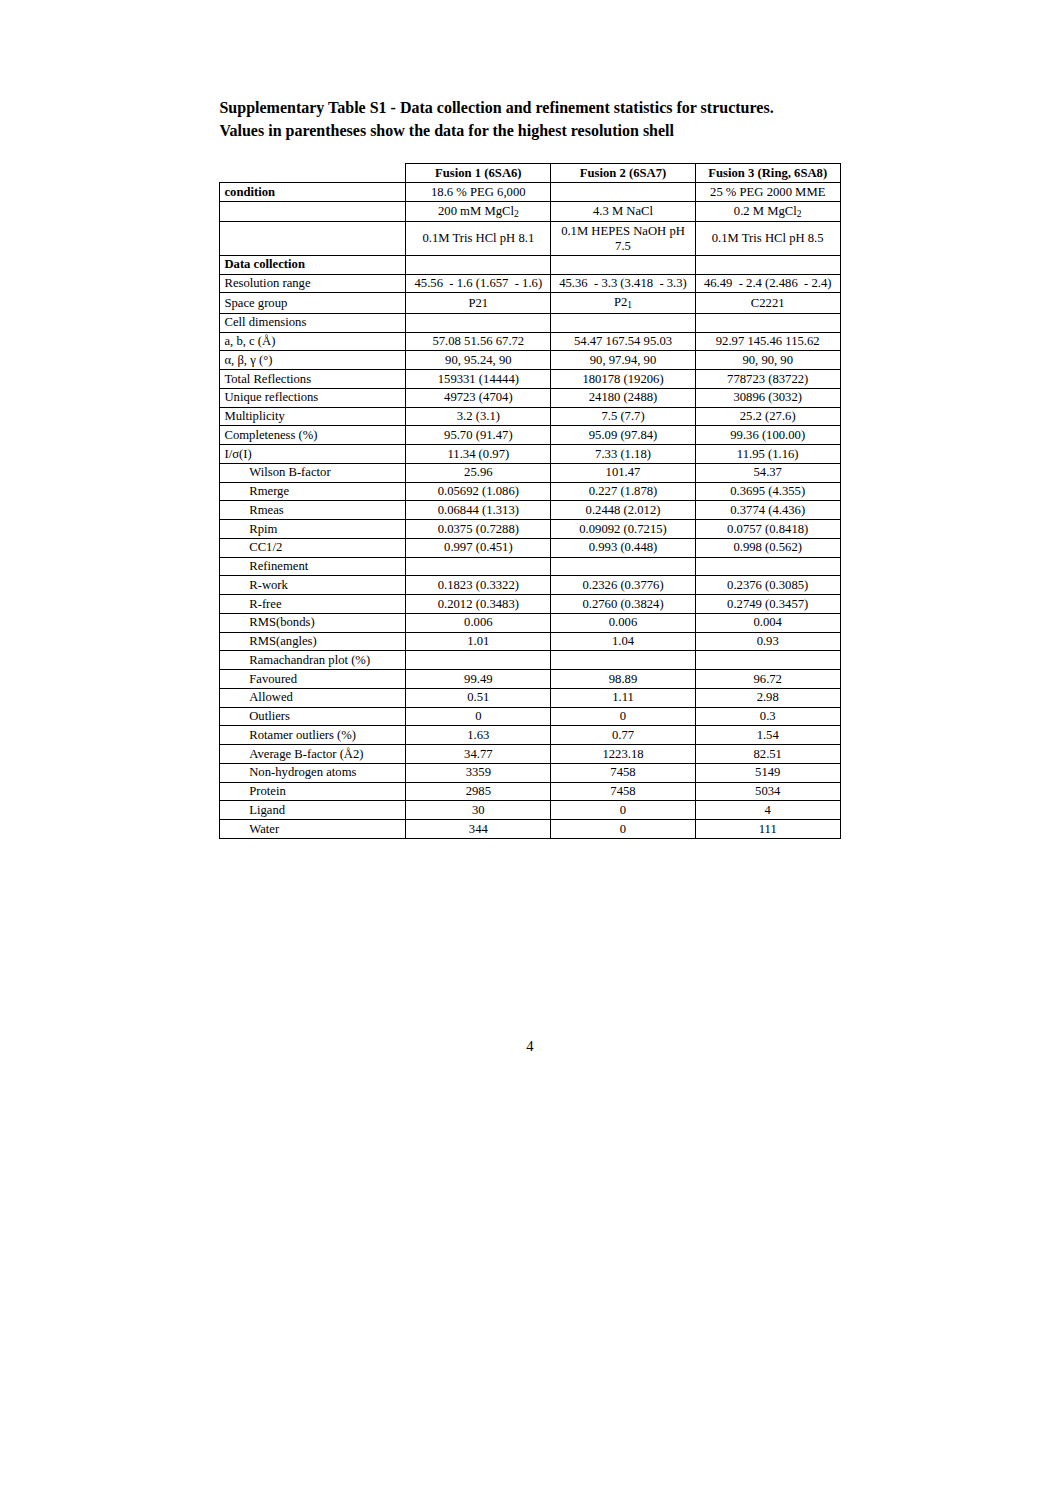Supplementary Table S1 - Data collection and refinement statistics for structures.
Values in parentheses show the data for the highest resolution shell
| | Fusion 1 (6SA6) | Fusion 2 (6SA7) | Fusion 3 (Ring, 6SA8) |
| --- | --- | --- | --- |
| condition | 18.6 % PEG 6,000 | | 25 % PEG 2000 MME |
| | 200 mM MgCl 2 | 4.3 M NaCl | 0.2 M MgCl 2 |
| | 0.1M Tris HCl pH 8.1 | 0.1M HEPES NaOH pH 7.5 | 0.1M Tris HCl pH 8.5 |
| Data collection | | | |
| Resolution range | 45.56 - 1.6 (1.657 - 1.6) | 45.36 - 3.3 (3.418 - 3.3) | 46.49 - 2.4 (2.486 - 2.4) |
| Space group | P21 | P2 1 | C2221 |
| Cell dimensions | | | |
| a, b, c (Å) | 57.08 51.56 67.72 | 54.47 167.54 95.03 | 92.97 145.46 115.62 |
| α, β, γ (°) | 90, 95.24, 90 | 90, 97.94, 90 | 90, 90, 90 |
| Total Reflections | 159331 (14444) | 180178 (19206) | 778723 (83722) |
| Unique reflections | 49723 (4704) | 24180 (2488) | 30896 (3032) |
| Multiplicity | 3.2 (3.1) | 7.5 (7.7) | 25.2 (27.6) |
| Completeness (%) | 95.70 (91.47) | 95.09 (97.84) | 99.36 (100.00) |
| I/σ(I) | 11.34 (0.97) | 7.33 (1.18) | 11.95 (1.16) |
| Wilson B-factor | 25.96 | 101.47 | 54.37 |
| Rmerge | 0.05692 (1.086) | 0.227 (1.878) | 0.3695 (4.355) |
| Rmeas | 0.06844 (1.313) | 0.2448 (2.012) | 0.3774 (4.436) |
| Rpim | 0.0375 (0.7288) | 0.09092 (0.7215) | 0.0757 (0.8418) |
| CC1/2 | 0.997 (0.451) | 0.993 (0.448) | 0.998 (0.562) |
| Refinement | | | |
| R-work | 0.1823 (0.3322) | 0.2326 (0.3776) | 0.2376 (0.3085) |
| R-free | 0.2012 (0.3483) | 0.2760 (0.3824) | 0.2749 (0.3457) |
| RMS(bonds) | 0.006 | 0.006 | 0.004 |
| RMS(angles) | 1.01 | 1.04 | 0.93 |
| Ramachandran plot (%) | | | |
| Favoured | 99.49 | 98.89 | 96.72 |
| Allowed | 0.51 | 1.11 | 2.98 |
| Outliers | 0 | 0 | 0.3 |
| Rotamer outliers (%) | 1.63 | 0.77 | 1.54 |
| Average B-factor (Å2) | 34.77 | 1223.18 | 82.51 |
| Non-hydrogen atoms | 3359 | 7458 | 5149 |
| Protein | 2985 | 7458 | 5034 |
| Ligand | 30 | 0 | 4 |
| Water | 344 | 0 | 111 |
4